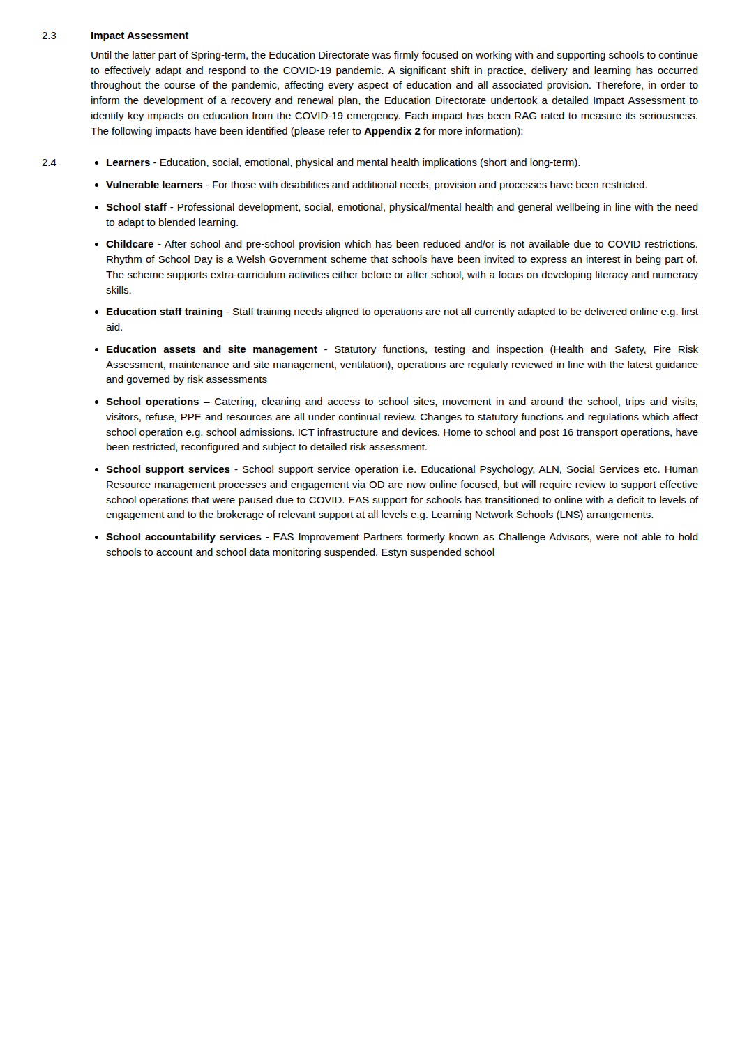2.3
Impact Assessment
Until the latter part of Spring-term, the Education Directorate was firmly focused on working with and supporting schools to continue to effectively adapt and respond to the COVID-19 pandemic. A significant shift in practice, delivery and learning has occurred throughout the course of the pandemic, affecting every aspect of education and all associated provision. Therefore, in order to inform the development of a recovery and renewal plan, the Education Directorate undertook a detailed Impact Assessment to identify key impacts on education from the COVID-19 emergency. Each impact has been RAG rated to measure its seriousness. The following impacts have been identified (please refer to Appendix 2 for more information):
2.4
Learners - Education, social, emotional, physical and mental health implications (short and long-term).
Vulnerable learners - For those with disabilities and additional needs, provision and processes have been restricted.
School staff - Professional development, social, emotional, physical/mental health and general wellbeing in line with the need to adapt to blended learning.
Childcare - After school and pre-school provision which has been reduced and/or is not available due to COVID restrictions. Rhythm of School Day is a Welsh Government scheme that schools have been invited to express an interest in being part of. The scheme supports extra-curriculum activities either before or after school, with a focus on developing literacy and numeracy skills.
Education staff training - Staff training needs aligned to operations are not all currently adapted to be delivered online e.g. first aid.
Education assets and site management - Statutory functions, testing and inspection (Health and Safety, Fire Risk Assessment, maintenance and site management, ventilation), operations are regularly reviewed in line with the latest guidance and governed by risk assessments
School operations – Catering, cleaning and access to school sites, movement in and around the school, trips and visits, visitors, refuse, PPE and resources are all under continual review. Changes to statutory functions and regulations which affect school operation e.g. school admissions. ICT infrastructure and devices. Home to school and post 16 transport operations, have been restricted, reconfigured and subject to detailed risk assessment.
School support services - School support service operation i.e. Educational Psychology, ALN, Social Services etc. Human Resource management processes and engagement via OD are now online focused, but will require review to support effective school operations that were paused due to COVID. EAS support for schools has transitioned to online with a deficit to levels of engagement and to the brokerage of relevant support at all levels e.g. Learning Network Schools (LNS) arrangements.
School accountability services - EAS Improvement Partners formerly known as Challenge Advisors, were not able to hold schools to account and school data monitoring suspended. Estyn suspended school